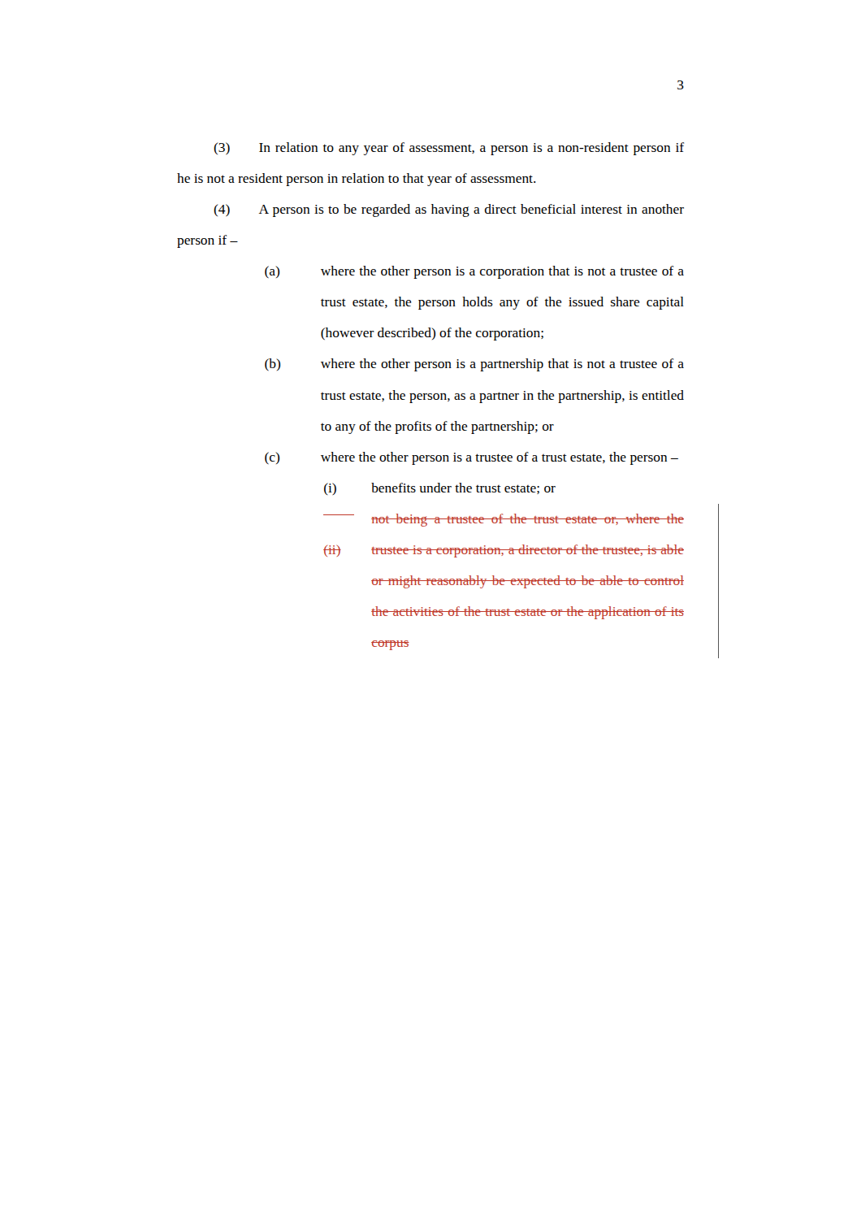3
(3) In relation to any year of assessment, a person is a non-resident person if he is not a resident person in relation to that year of assessment.
(4) A person is to be regarded as having a direct beneficial interest in another person if –
(a) where the other person is a corporation that is not a trustee of a trust estate, the person holds any of the issued share capital (however described) of the corporation;
(b) where the other person is a partnership that is not a trustee of a trust estate, the person, as a partner in the partnership, is entitled to any of the profits of the partnership; or
(c) where the other person is a trustee of a trust estate, the person –
(i) benefits under the trust estate; or
(ii) not being a trustee of the trust estate or, where the trustee is a corporation, a director of the trustee, is able or might reasonably be expected to be able to control the activities of the trust estate or the application of its corpus